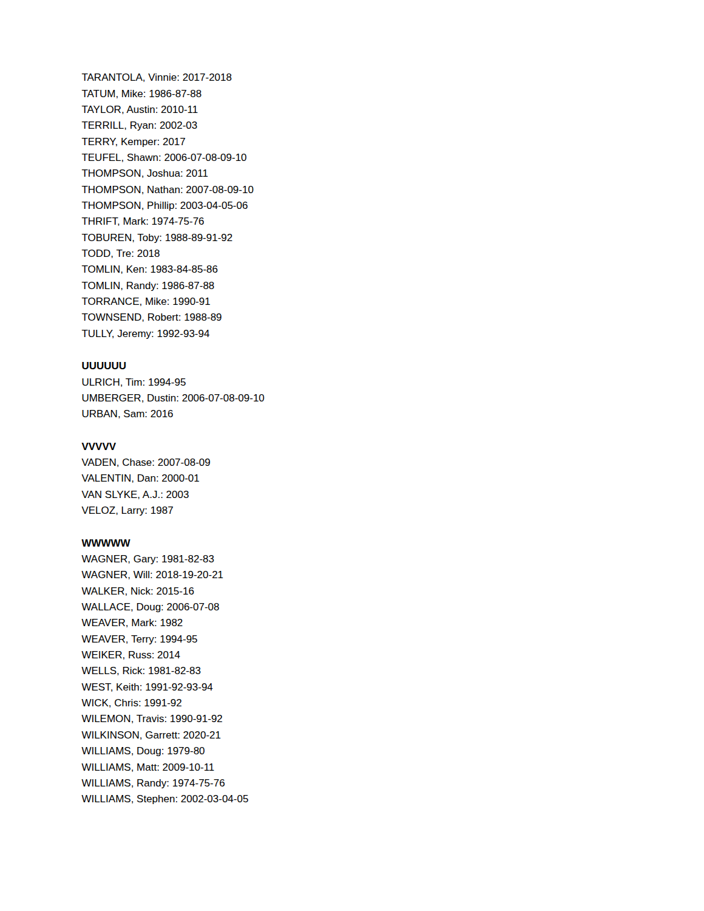Tarantola, Vinnie: 2017-2018
Tatum, Mike: 1986-87-88
Taylor, Austin: 2010-11
Terrill, Ryan: 2002-03
Terry, Kemper: 2017
Teufel, Shawn: 2006-07-08-09-10
Thompson, Joshua: 2011
Thompson, Nathan: 2007-08-09-10
Thompson, Phillip: 2003-04-05-06
Thrift, Mark: 1974-75-76
Toburen, Toby: 1988-89-91-92
Todd, Tre: 2018
Tomlin, Ken: 1983-84-85-86
Tomlin, Randy: 1986-87-88
Torrance, Mike: 1990-91
Townsend, Robert: 1988-89
Tully, Jeremy: 1992-93-94
UUUUUU
Ulrich, Tim: 1994-95
Umberger, Dustin: 2006-07-08-09-10
Urban, Sam: 2016
VVVVV
Vaden, Chase: 2007-08-09
Valentin, Dan: 2000-01
Van Slyke, A.J.: 2003
Veloz, Larry: 1987
WWWWW
Wagner, Gary: 1981-82-83
Wagner, Will: 2018-19-20-21
Walker, Nick: 2015-16
Wallace, Doug: 2006-07-08
Weaver, Mark: 1982
Weaver, Terry: 1994-95
Weiker, Russ: 2014
Wells, Rick: 1981-82-83
West, Keith: 1991-92-93-94
Wick, Chris: 1991-92
Wilemon, Travis: 1990-91-92
Wilkinson, Garrett: 2020-21
Williams, Doug: 1979-80
Williams, Matt: 2009-10-11
Williams, Randy: 1974-75-76
Williams, Stephen: 2002-03-04-05